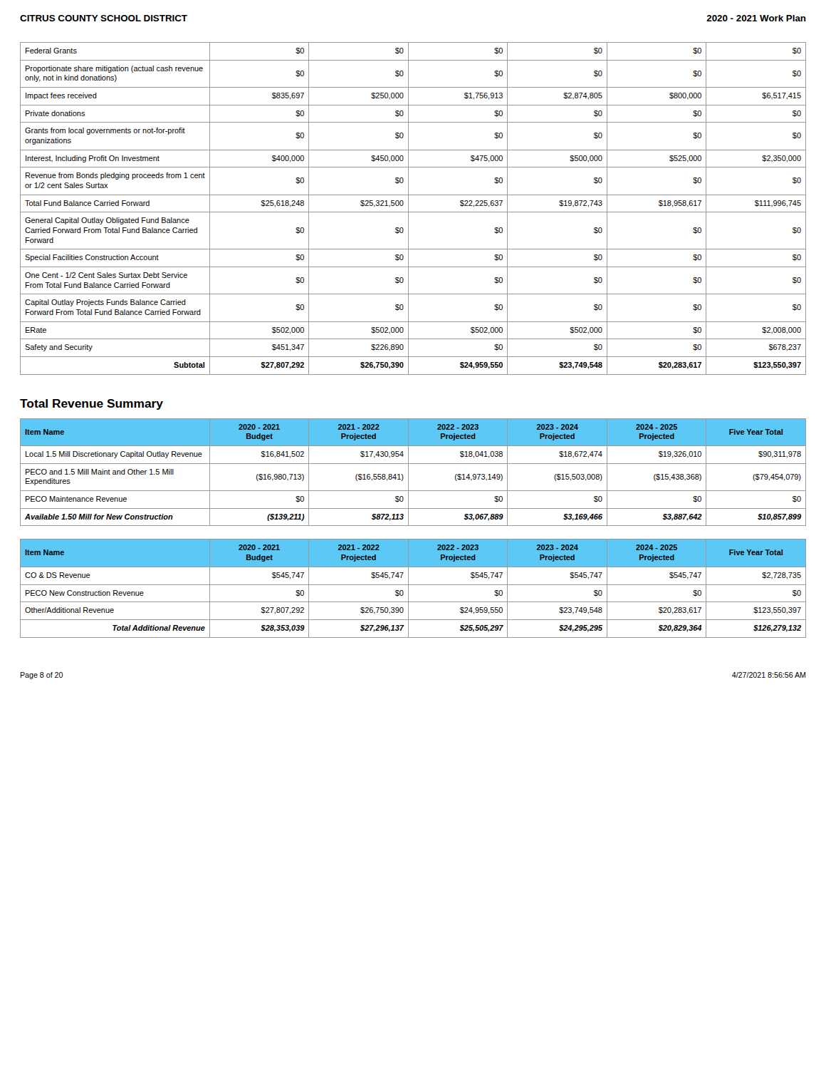CITRUS COUNTY SCHOOL DISTRICT
2020 - 2021 Work Plan
| Federal Grants | $0 | $0 | $0 | $0 | $0 | $0 |
| Proportionate share mitigation (actual cash revenue only, not in kind donations) | $0 | $0 | $0 | $0 | $0 | $0 |
| Impact fees received | $835,697 | $250,000 | $1,756,913 | $2,874,805 | $800,000 | $6,517,415 |
| Private donations | $0 | $0 | $0 | $0 | $0 | $0 |
| Grants from local governments or not-for-profit organizations | $0 | $0 | $0 | $0 | $0 | $0 |
| Interest, Including Profit On Investment | $400,000 | $450,000 | $475,000 | $500,000 | $525,000 | $2,350,000 |
| Revenue from Bonds pledging proceeds from 1 cent or 1/2 cent Sales Surtax | $0 | $0 | $0 | $0 | $0 | $0 |
| Total Fund Balance Carried Forward | $25,618,248 | $25,321,500 | $22,225,637 | $19,872,743 | $18,958,617 | $111,996,745 |
| General Capital Outlay Obligated Fund Balance Carried Forward From Total Fund Balance Carried Forward | $0 | $0 | $0 | $0 | $0 | $0 |
| Special Facilities Construction Account | $0 | $0 | $0 | $0 | $0 | $0 |
| One Cent - 1/2 Cent Sales Surtax Debt Service From Total Fund Balance Carried Forward | $0 | $0 | $0 | $0 | $0 | $0 |
| Capital Outlay Projects Funds Balance Carried Forward From Total Fund Balance Carried Forward | $0 | $0 | $0 | $0 | $0 | $0 |
| ERate | $502,000 | $502,000 | $502,000 | $502,000 | $0 | $2,008,000 |
| Safety and Security | $451,347 | $226,890 | $0 | $0 | $0 | $678,237 |
| Subtotal | $27,807,292 | $26,750,390 | $24,959,550 | $23,749,548 | $20,283,617 | $123,550,397 |
Total Revenue Summary
| Item Name | 2020 - 2021 Budget | 2021 - 2022 Projected | 2022 - 2023 Projected | 2023 - 2024 Projected | 2024 - 2025 Projected | Five Year Total |
| --- | --- | --- | --- | --- | --- | --- |
| Local 1.5 Mill Discretionary Capital Outlay Revenue | $16,841,502 | $17,430,954 | $18,041,038 | $18,672,474 | $19,326,010 | $90,311,978 |
| PECO and 1.5 Mill Maint and Other 1.5 Mill Expenditures | ($16,980,713) | ($16,558,841) | ($14,973,149) | ($15,503,008) | ($15,438,368) | ($79,454,079) |
| PECO Maintenance Revenue | $0 | $0 | $0 | $0 | $0 | $0 |
| Available 1.50 Mill for New Construction | ($139,211) | $872,113 | $3,067,889 | $3,169,466 | $3,887,642 | $10,857,899 |
| Item Name | 2020 - 2021 Budget | 2021 - 2022 Projected | 2022 - 2023 Projected | 2023 - 2024 Projected | 2024 - 2025 Projected | Five Year Total |
| --- | --- | --- | --- | --- | --- | --- |
| CO & DS Revenue | $545,747 | $545,747 | $545,747 | $545,747 | $545,747 | $2,728,735 |
| PECO New Construction Revenue | $0 | $0 | $0 | $0 | $0 | $0 |
| Other/Additional Revenue | $27,807,292 | $26,750,390 | $24,959,550 | $23,749,548 | $20,283,617 | $123,550,397 |
| Total Additional Revenue | $28,353,039 | $27,296,137 | $25,505,297 | $24,295,295 | $20,829,364 | $126,279,132 |
Page 8 of 20
4/27/2021 8:56:56 AM